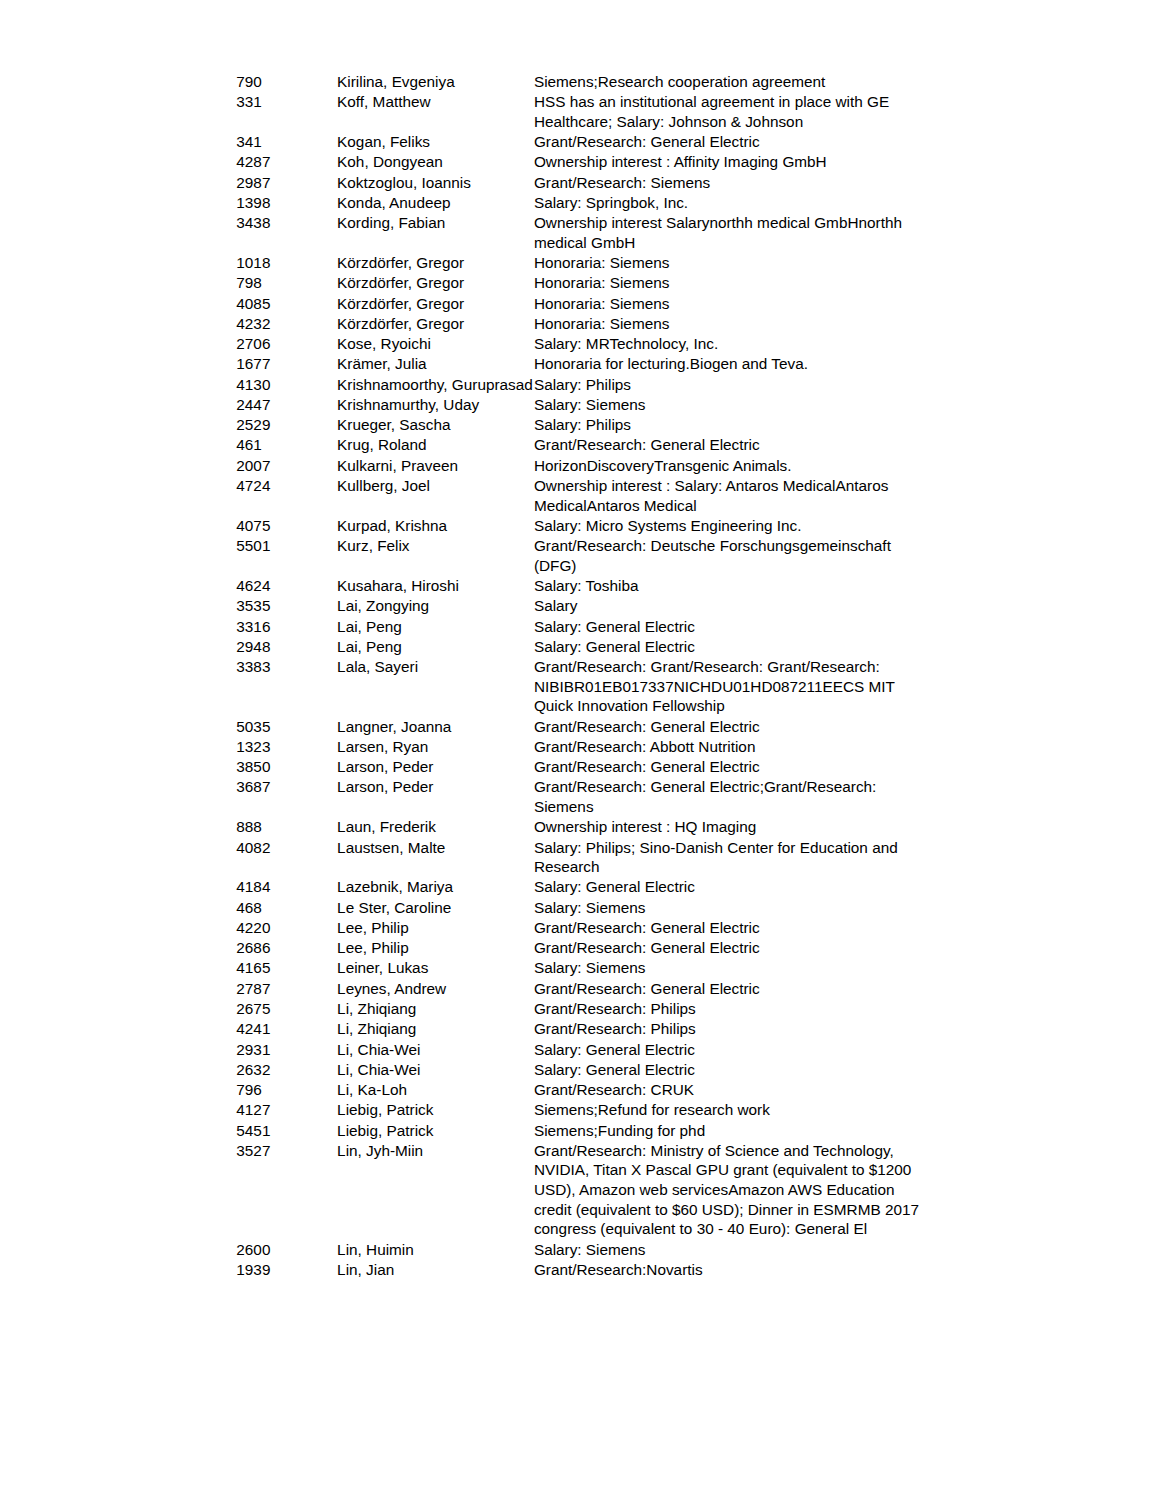| 790 | Kirilina, Evgeniya | Siemens;Research cooperation agreement |
| 331 | Koff, Matthew | HSS has an institutional agreement in place with GE Healthcare; Salary: Johnson & Johnson |
| 341 | Kogan, Feliks | Grant/Research: General Electric |
| 4287 | Koh, Dongyean | Ownership interest : Affinity Imaging GmbH |
| 2987 | Koktzoglou, Ioannis | Grant/Research: Siemens |
| 1398 | Konda, Anudeep | Salary: Springbok, Inc. |
| 3438 | Kording, Fabian | Ownership interest Salarynorthh medical GmbHnorthh medical GmbH |
| 1018 | Körzdörfer, Gregor | Honoraria: Siemens |
| 798 | Körzdörfer, Gregor | Honoraria: Siemens |
| 4085 | Körzdörfer, Gregor | Honoraria: Siemens |
| 4232 | Körzdörfer, Gregor | Honoraria: Siemens |
| 2706 | Kose, Ryoichi | Salary: MRTechnolocy, Inc. |
| 1677 | Krämer, Julia | Honoraria for lecturing.Biogen and Teva. |
| 4130 | Krishnamoorthy, Guruprasad | Salary: Philips |
| 2447 | Krishnamurthy, Uday | Salary: Siemens |
| 2529 | Krueger, Sascha | Salary: Philips |
| 461 | Krug, Roland | Grant/Research: General Electric |
| 2007 | Kulkarni, Praveen | HorizonDiscoveryTransgenic Animals. |
| 4724 | Kullberg, Joel | Ownership interest : Salary: Antaros MedicalAntaros MedicalAntaros Medical |
| 4075 | Kurpad, Krishna | Salary: Micro Systems Engineering Inc. |
| 5501 | Kurz, Felix | Grant/Research: Deutsche Forschungsgemeinschaft (DFG) |
| 4624 | Kusahara, Hiroshi | Salary: Toshiba |
| 3535 | Lai, Zongying | Salary |
| 3316 | Lai, Peng | Salary: General Electric |
| 2948 | Lai, Peng | Salary: General Electric |
| 3383 | Lala, Sayeri | Grant/Research: Grant/Research: Grant/Research: NIBIBR01EB017337NICHDU01HD087211EECS MIT Quick Innovation Fellowship |
| 5035 | Langner, Joanna | Grant/Research: General Electric |
| 1323 | Larsen, Ryan | Grant/Research: Abbott Nutrition |
| 3850 | Larson, Peder | Grant/Research: General Electric |
| 3687 | Larson, Peder | Grant/Research: General Electric;Grant/Research: Siemens |
| 888 | Laun, Frederik | Ownership interest : HQ Imaging |
| 4082 | Laustsen, Malte | Salary: Philips; Sino-Danish Center for Education and Research |
| 4184 | Lazebnik, Mariya | Salary: General Electric |
| 468 | Le Ster, Caroline | Salary: Siemens |
| 4220 | Lee, Philip | Grant/Research: General Electric |
| 2686 | Lee, Philip | Grant/Research: General Electric |
| 4165 | Leiner, Lukas | Salary: Siemens |
| 2787 | Leynes, Andrew | Grant/Research: General Electric |
| 2675 | Li, Zhiqiang | Grant/Research: Philips |
| 4241 | Li, Zhiqiang | Grant/Research: Philips |
| 2931 | Li, Chia-Wei | Salary: General Electric |
| 2632 | Li, Chia-Wei | Salary: General Electric |
| 796 | Li, Ka-Loh | Grant/Research: CRUK |
| 4127 | Liebig, Patrick | Siemens;Refund for research work |
| 5451 | Liebig, Patrick | Siemens;Funding for phd |
| 3527 | Lin, Jyh-Miin | Grant/Research: Ministry of Science and Technology, NVIDIA, Titan X Pascal GPU grant (equivalent to $1200 USD), Amazon web servicesAmazon AWS Education credit (equivalent to $60 USD); Dinner in ESMRMB 2017 congress (equivalent to 30 - 40 Euro): General El |
| 2600 | Lin, Huimin | Salary: Siemens |
| 1939 | Lin, Jian | Grant/Research:Novartis |